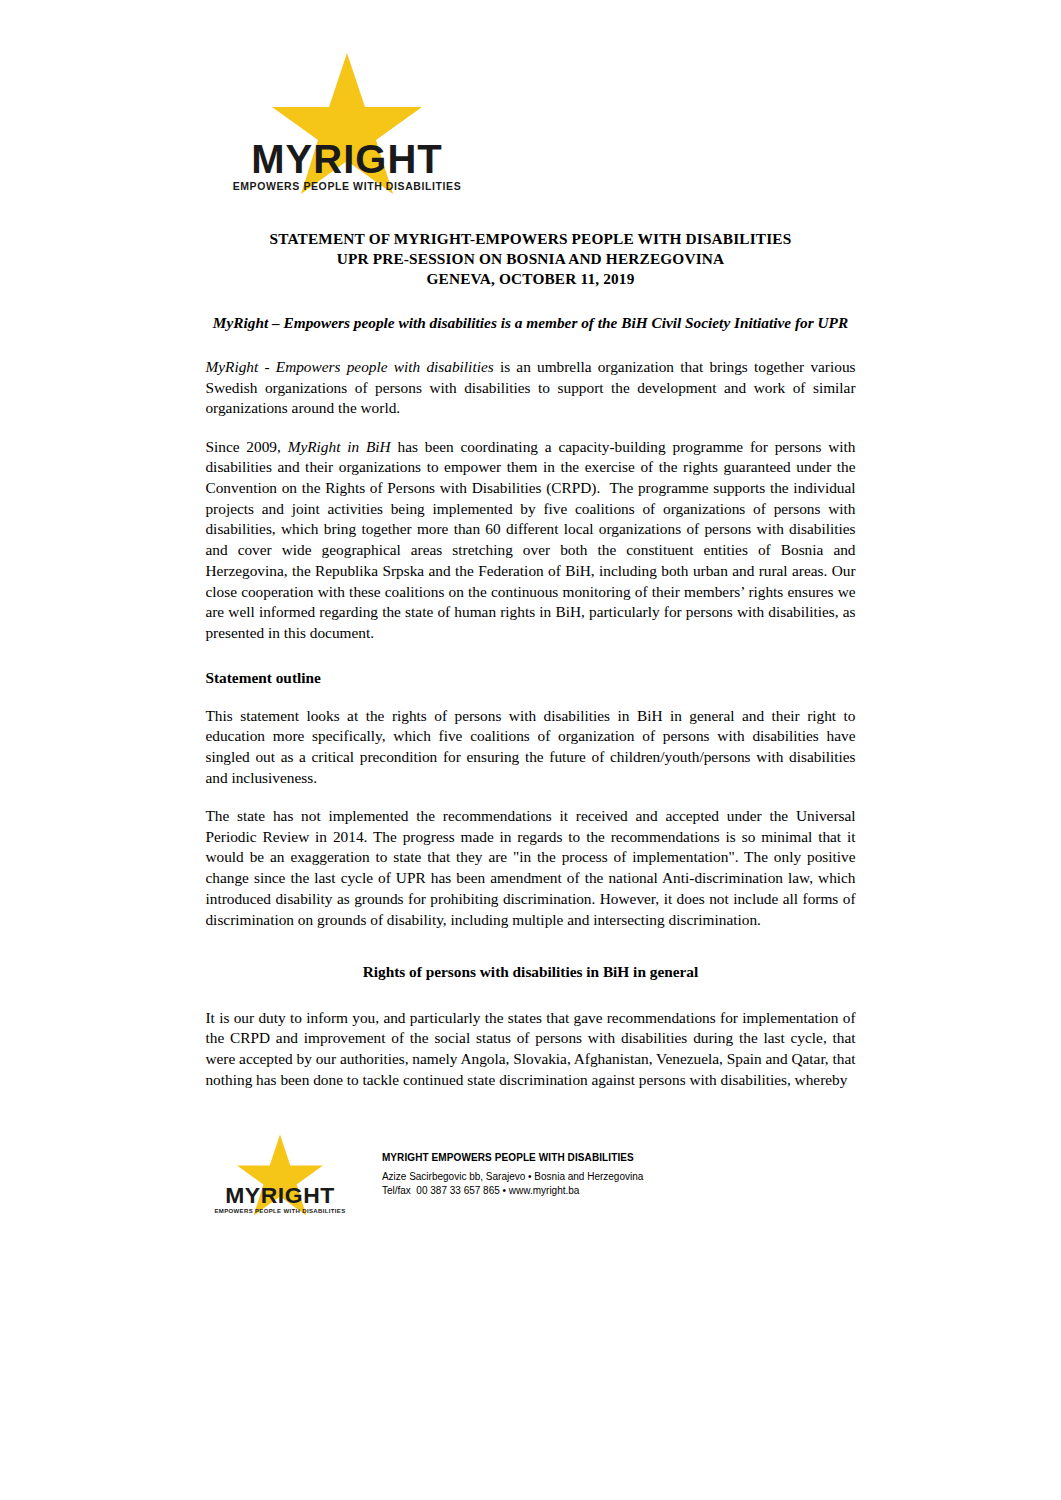MYRIGHT EMPOWERS PEOPLE WITH DISABILITIES
STATEMENT OF MYRIGHT-EMPOWERS PEOPLE WITH DISABILITIES
UPR PRE-SESSION ON BOSNIA AND HERZEGOVINA
GENEVA, OCTOBER 11, 2019
MyRight – Empowers people with disabilities is a member of the BiH Civil Society Initiative for UPR
MyRight - Empowers people with disabilities is an umbrella organization that brings together various Swedish organizations of persons with disabilities to support the development and work of similar organizations around the world.
Since 2009, MyRight in BiH has been coordinating a capacity-building programme for persons with disabilities and their organizations to empower them in the exercise of the rights guaranteed under the Convention on the Rights of Persons with Disabilities (CRPD). The programme supports the individual projects and joint activities being implemented by five coalitions of organizations of persons with disabilities, which bring together more than 60 different local organizations of persons with disabilities and cover wide geographical areas stretching over both the constituent entities of Bosnia and Herzegovina, the Republika Srpska and the Federation of BiH, including both urban and rural areas. Our close cooperation with these coalitions on the continuous monitoring of their members’ rights ensures we are well informed regarding the state of human rights in BiH, particularly for persons with disabilities, as presented in this document.
Statement outline
This statement looks at the rights of persons with disabilities in BiH in general and their right to education more specifically, which five coalitions of organization of persons with disabilities have singled out as a critical precondition for ensuring the future of children/youth/persons with disabilities and inclusiveness.
The state has not implemented the recommendations it received and accepted under the Universal Periodic Review in 2014. The progress made in regards to the recommendations is so minimal that it would be an exaggeration to state that they are "in the process of implementation". The only positive change since the last cycle of UPR has been amendment of the national Anti-discrimination law, which introduced disability as grounds for prohibiting discrimination. However, it does not include all forms of discrimination on grounds of disability, including multiple and intersecting discrimination.
Rights of persons with disabilities in BiH in general
It is our duty to inform you, and particularly the states that gave recommendations for implementation of the CRPD and improvement of the social status of persons with disabilities during the last cycle, that were accepted by our authorities, namely Angola, Slovakia, Afghanistan, Venezuela, Spain and Qatar, that nothing has been done to tackle continued state discrimination against persons with disabilities, whereby
MYRIGHT EMPOWERS PEOPLE WITH DISABILITIES
MYRIGHT EMPOWERS PEOPLE WITH DISABILITIES
Azize Sacirbegovic bb, Sarajevo • Bosnia and Herzegovina
Tel/fax 00 387 33 657 865 • www.myright.ba